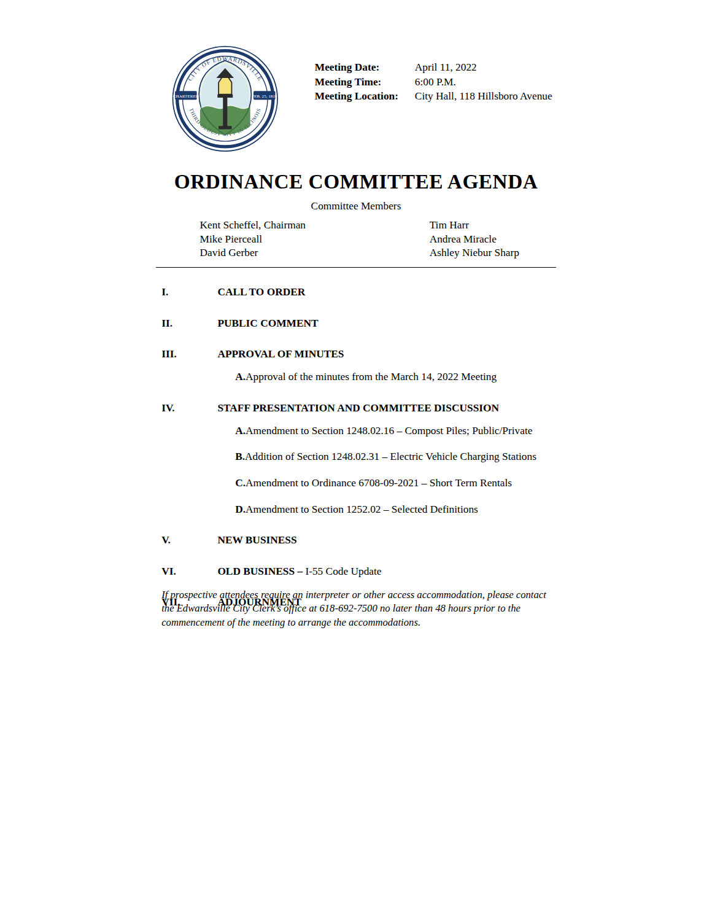CITY OF EDWARDSVILLE THIRD OLDEST CITY IN ILLINOIS CHARTERED FEB. 25, 1819
| Meeting Date: | April 11, 2022 |
| Meeting Time: | 6:00 P.M. |
| Meeting Location: | City Hall, 118 Hillsboro Avenue |
ORDINANCE COMMITTEE AGENDA
Committee Members
Kent Scheffel, Chairman
Mike Pierceall
David Gerber
Tim Harr
Andrea Miracle
Ashley Niebur Sharp
I.
CALL TO ORDER
II.
PUBLIC COMMENT
III.
APPROVAL OF MINUTES
A. Approval of the minutes from the March 14, 2022 Meeting
IV.
STAFF PRESENTATION AND COMMITTEE DISCUSSION
A. Amendment to Section 1248.02.16 – Compost Piles; Public/Private
B. Addition of Section 1248.02.31 – Electric Vehicle Charging Stations
C. Amendment to Ordinance 6708-09-2021 – Short Term Rentals
D. Amendment to Section 1252.02 – Selected Definitions
V.
NEW BUSINESS
VI.
OLD BUSINESS – I-55 Code Update
VII.
ADJOURNMENT
If prospective attendees require an interpreter or other access accommodation, please contact the Edwardsville City Clerk’s office at 618-692-7500 no later than 48 hours prior to the commencement of the meeting to arrange the accommodations.